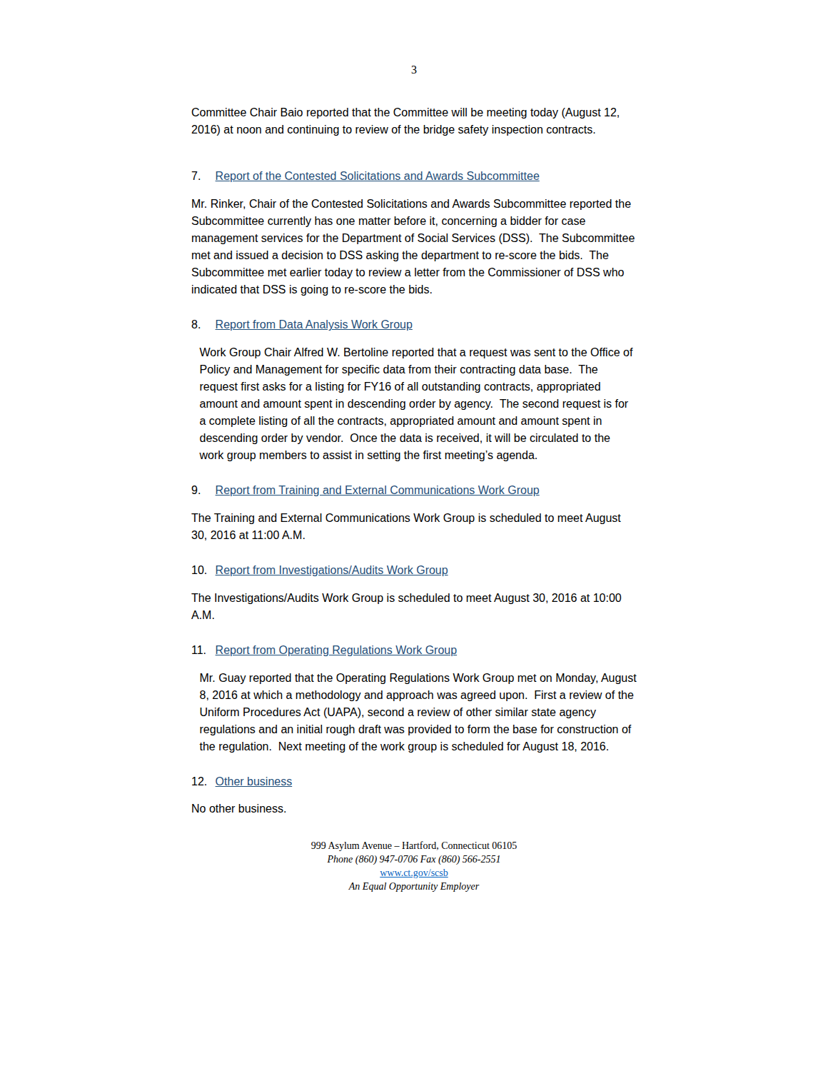3
Committee Chair Baio reported that the Committee will be meeting today (August 12, 2016) at noon and continuing to review of the bridge safety inspection contracts.
7. Report of the Contested Solicitations and Awards Subcommittee
Mr. Rinker, Chair of the Contested Solicitations and Awards Subcommittee reported the Subcommittee currently has one matter before it, concerning a bidder for case management services for the Department of Social Services (DSS). The Subcommittee met and issued a decision to DSS asking the department to re-score the bids. The Subcommittee met earlier today to review a letter from the Commissioner of DSS who indicated that DSS is going to re-score the bids.
8. Report from Data Analysis Work Group
Work Group Chair Alfred W. Bertoline reported that a request was sent to the Office of Policy and Management for specific data from their contracting data base. The request first asks for a listing for FY16 of all outstanding contracts, appropriated amount and amount spent in descending order by agency. The second request is for a complete listing of all the contracts, appropriated amount and amount spent in descending order by vendor. Once the data is received, it will be circulated to the work group members to assist in setting the first meeting’s agenda.
9. Report from Training and External Communications Work Group
The Training and External Communications Work Group is scheduled to meet August 30, 2016 at 11:00 A.M.
10. Report from Investigations/Audits Work Group
The Investigations/Audits Work Group is scheduled to meet August 30, 2016 at 10:00 A.M.
11. Report from Operating Regulations Work Group
Mr. Guay reported that the Operating Regulations Work Group met on Monday, August 8, 2016 at which a methodology and approach was agreed upon. First a review of the Uniform Procedures Act (UAPA), second a review of other similar state agency regulations and an initial rough draft was provided to form the base for construction of the regulation. Next meeting of the work group is scheduled for August 18, 2016.
12. Other business
No other business.
999 Asylum Avenue – Hartford, Connecticut 06105
Phone (860) 947-0706 Fax (860) 566-2551
www.ct.gov/scsb
An Equal Opportunity Employer